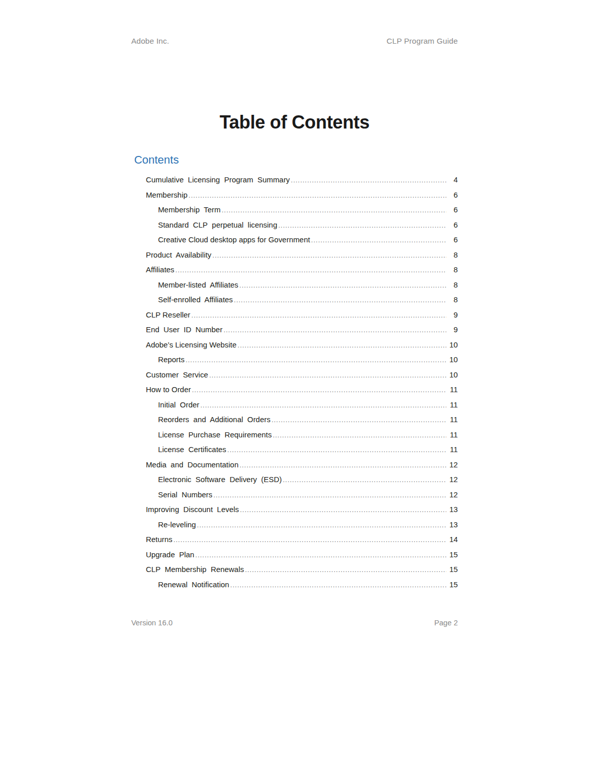Adobe Inc. CLP Program Guide
Table of Contents
Contents
Cumulative Licensing Program Summary 4
Membership 6
Membership Term 6
Standard CLP perpetual licensing 6
Creative Cloud desktop apps for Government 6
Product Availability 8
Affiliates 8
Member-listed Affiliates 8
Self-enrolled Affiliates 8
CLP Reseller 9
End User ID Number 9
Adobe’s Licensing Website 10
Reports 10
Customer Service 10
How to Order 11
Initial Order 11
Reorders and Additional Orders 11
License Purchase Requirements 11
License Certificates 11
Media and Documentation 12
Electronic Software Delivery (ESD) 12
Serial Numbers 12
Improving Discount Levels 13
Re-leveling 13
Returns 14
Upgrade Plan 15
CLP Membership Renewals 15
Renewal Notification 15
Version 16.0 Page 2